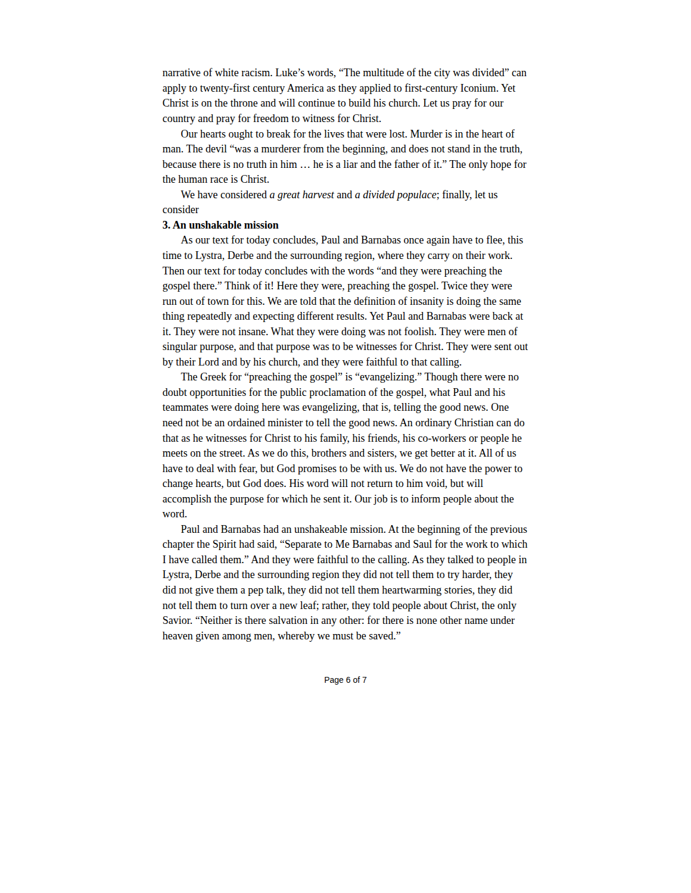narrative of white racism. Luke’s words, “The multitude of the city was divided” can apply to twenty-first century America as they applied to first-century Iconium. Yet Christ is on the throne and will continue to build his church. Let us pray for our country and pray for freedom to witness for Christ.
Our hearts ought to break for the lives that were lost. Murder is in the heart of man. The devil “was a murderer from the beginning, and does not stand in the truth, because there is no truth in him … he is a liar and the father of it.” The only hope for the human race is Christ.
We have considered a great harvest and a divided populace; finally, let us consider
3. An unshakable mission
As our text for today concludes, Paul and Barnabas once again have to flee, this time to Lystra, Derbe and the surrounding region, where they carry on their work. Then our text for today concludes with the words “and they were preaching the gospel there.” Think of it! Here they were, preaching the gospel. Twice they were run out of town for this. We are told that the definition of insanity is doing the same thing repeatedly and expecting different results. Yet Paul and Barnabas were back at it. They were not insane. What they were doing was not foolish. They were men of singular purpose, and that purpose was to be witnesses for Christ. They were sent out by their Lord and by his church, and they were faithful to that calling.
The Greek for “preaching the gospel” is “evangelizing.” Though there were no doubt opportunities for the public proclamation of the gospel, what Paul and his teammates were doing here was evangelizing, that is, telling the good news. One need not be an ordained minister to tell the good news. An ordinary Christian can do that as he witnesses for Christ to his family, his friends, his co-workers or people he meets on the street. As we do this, brothers and sisters, we get better at it. All of us have to deal with fear, but God promises to be with us. We do not have the power to change hearts, but God does. His word will not return to him void, but will accomplish the purpose for which he sent it. Our job is to inform people about the word.
Paul and Barnabas had an unshakeable mission. At the beginning of the previous chapter the Spirit had said, “Separate to Me Barnabas and Saul for the work to which I have called them.” And they were faithful to the calling. As they talked to people in Lystra, Derbe and the surrounding region they did not tell them to try harder, they did not give them a pep talk, they did not tell them heartwarming stories, they did not tell them to turn over a new leaf; rather, they told people about Christ, the only Savior. “Neither is there salvation in any other: for there is none other name under heaven given among men, whereby we must be saved.”
Page 6 of 7